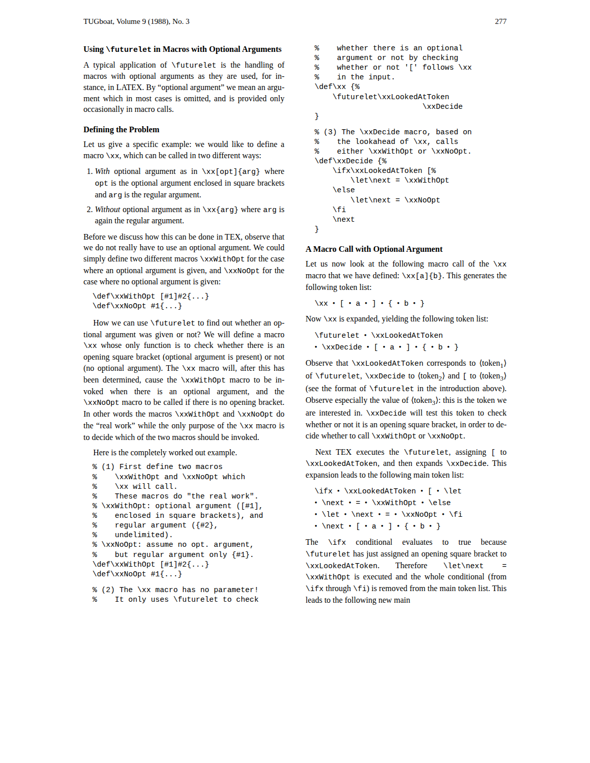TUGboat, Volume 9 (1988), No. 3 277
Using \futurelet in Macros with Optional Arguments
A typical application of \futurelet is the handling of macros with optional arguments as they are used, for instance, in LATEX. By “optional argument” we mean an argument which in most cases is omitted, and is provided only occasionally in macro calls.
Defining the Problem
Let us give a specific example: we would like to define a macro \xx, which can be called in two different ways:
With optional argument as in \xx[opt]{arg} where opt is the optional argument enclosed in square brackets and arg is the regular argument.
Without optional argument as in \xx{arg} where arg is again the regular argument.
Before we discuss how this can be done in TEX, observe that we do not really have to use an optional argument. We could simply define two different macros \xxWithOpt for the case where an optional argument is given, and \xxNoOpt for the case where no optional argument is given:
\def\xxWithOpt [#1]#2{...}
\def\xxNoOpt #1{...}
How we can use \futurelet to find out whether an optional argument was given or not? We will define a macro \xx whose only function is to check whether there is an opening square bracket (optional argument is present) or not (no optional argument). The \xx macro will, after this has been determined, cause the \xxWithOpt macro to be invoked when there is an optional argument, and the \xxNoOpt macro to be called if there is no opening bracket. In other words the macros \xxWithOpt and \xxNoOpt do the “real work” while the only purpose of the \xx macro is to decide which of the two macros should be invoked.
Here is the completely worked out example.
% (1) First define two macros
%    \xxWithOpt and \xxNoOpt which
%    \xx will call.
%    These macros do "the real work".
% \xxWithOpt: optional argument ([#1],
%    enclosed in square brackets), and
%    regular argument ({#2},
%    undelimited).
% \xxNoOpt: assume no opt. argument,
%    but regular argument only {#1}.
\def\xxWithOpt [#1]#2{...}
\def\xxNoOpt #1{...}
% (2) The \xx macro has no parameter!
%    It only uses \futurelet to check
%    whether there is an optional
%    argument or not by checking
%    whether or not '[' follows \xx
%    in the input.
\def\xx {%
    \futurelet\xxLookedAtToken
                        \xxDecide
}
% (3) The \xxDecide macro, based on
%    the lookahead of \xx, calls
%    either \xxWithOpt or \xxNoOpt.
\def\xxDecide {%
    \ifx\xxLookedAtToken [%
        \let\next = \xxWithOpt
    \else
        \let\next = \xxNoOpt
    \fi
    \next
}
A Macro Call with Optional Argument
Let us now look at the following macro call of the \xx macro that we have defined: \xx[a]{b}. This generates the following token list:
\xx • [ • a • ] • { • b • }
Now \xx is expanded, yielding the following token list:
\futurelet • \xxLookedAtToken
• \xxDecide • [ • a • ] • { • b • }
Observe that \xxLookedAtToken corresponds to ⟨token1⟩ of \futurelet, \xxDecide to ⟨token2⟩ and [ to ⟨token3⟩ (see the format of \futurelet in the introduction above). Observe especially the value of ⟨token3⟩: this is the token we are interested in. \xxDecide will test this token to check whether or not it is an opening square bracket, in order to decide whether to call \xxWithOpt or \xxNoOpt.
Next TEX executes the \futurelet, assigning [ to \xxLookedAtToken, and then expands \xxDecide. This expansion leads to the following main token list:
\ifx • \xxLookedAtToken • [ • \let
• \next • = • \xxWithOpt • \else
• \let • \next • = • \xxNoOpt • \fi
• \next • [ • a • ] • { • b • }
The \ifx conditional evaluates to true because \futurelet has just assigned an opening square bracket to \xxLookedAtToken. Therefore \let\next = \xxWithOpt is executed and the whole conditional (from \ifx through \fi) is removed from the main token list. This leads to the following new main